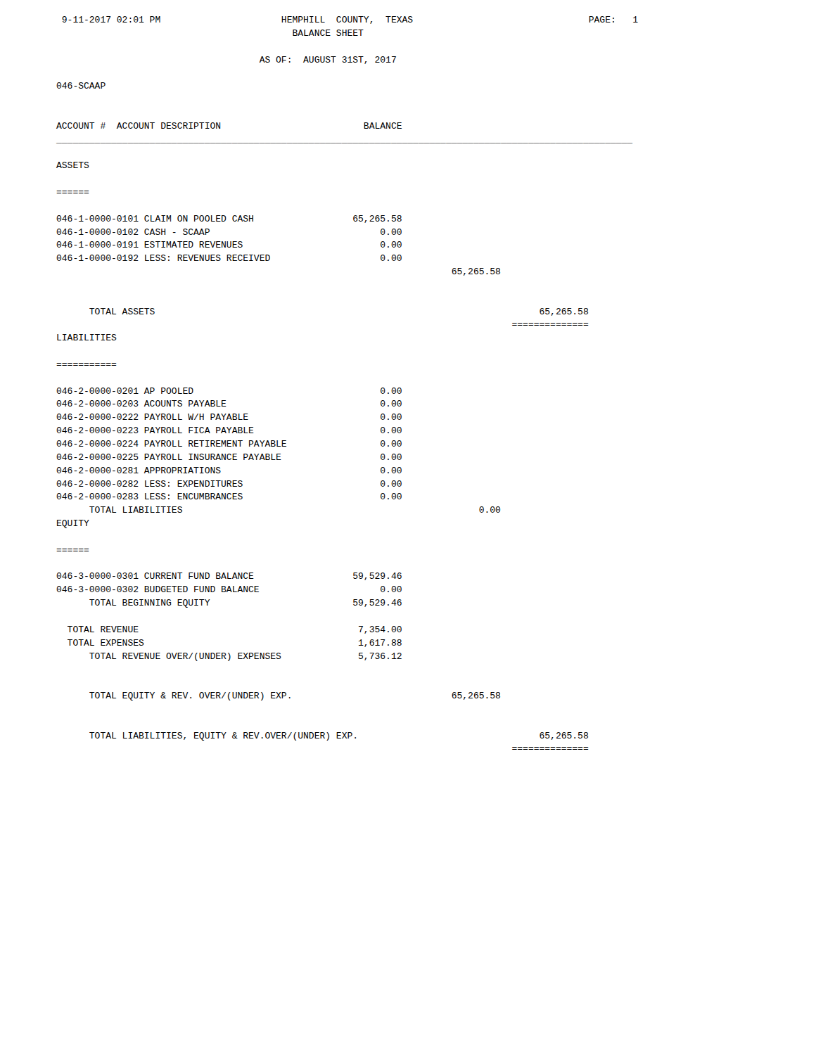9-11-2017 02:01 PM                      HEMPHILL  COUNTY,  TEXAS                                PAGE:   1
                                           BALANCE SHEET

                                     AS OF:  AUGUST 31ST, 2017

046-SCAAP


ACCOUNT #  ACCOUNT DESCRIPTION                          BALANCE
_________________________________________________________________________________________________________

ASSETS

======

046-1-0000-0101 CLAIM ON POOLED CASH                  65,265.58
046-1-0000-0102 CASH - SCAAP                               0.00
046-1-0000-0191 ESTIMATED REVENUES                         0.00
046-1-0000-0192 LESS: REVENUES RECEIVED                    0.00
                                                                        65,265.58


      TOTAL ASSETS                                                                      65,265.58
                                                                                   ==============
LIABILITIES

===========

046-2-0000-0201 AP POOLED                                  0.00
046-2-0000-0203 ACOUNTS PAYABLE                            0.00
046-2-0000-0222 PAYROLL W/H PAYABLE                        0.00
046-2-0000-0223 PAYROLL FICA PAYABLE                       0.00
046-2-0000-0224 PAYROLL RETIREMENT PAYABLE                 0.00
046-2-0000-0225 PAYROLL INSURANCE PAYABLE                  0.00
046-2-0000-0281 APPROPRIATIONS                             0.00
046-2-0000-0282 LESS: EXPENDITURES                         0.00
046-2-0000-0283 LESS: ENCUMBRANCES                         0.00
      TOTAL LIABILITIES                                                      0.00
EQUITY

======

046-3-0000-0301 CURRENT FUND BALANCE                  59,529.46
046-3-0000-0302 BUDGETED FUND BALANCE                      0.00
      TOTAL BEGINNING EQUITY                          59,529.46

  TOTAL REVENUE                                        7,354.00
  TOTAL EXPENSES                                       1,617.88
      TOTAL REVENUE OVER/(UNDER) EXPENSES              5,736.12


      TOTAL EQUITY & REV. OVER/(UNDER) EXP.                             65,265.58


      TOTAL LIABILITIES, EQUITY & REV.OVER/(UNDER) EXP.                                 65,265.58
                                                                                   ==============